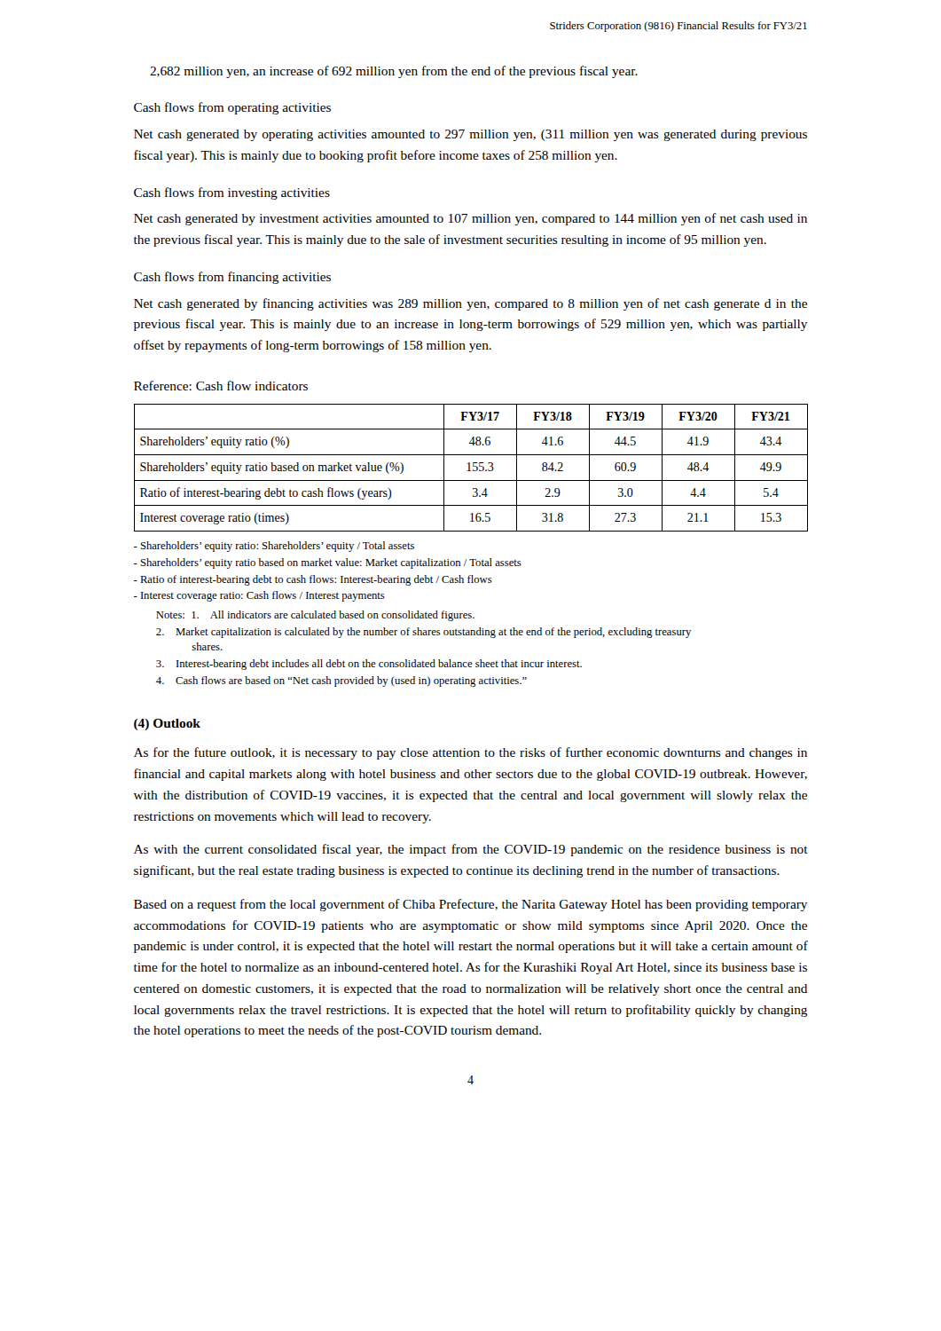Striders Corporation (9816) Financial Results for FY3/21
2,682 million yen, an increase of 692 million yen from the end of the previous fiscal year.
Cash flows from operating activities
Net cash generated by operating activities amounted to 297 million yen, (311 million yen was generated during previous fiscal year). This is mainly due to booking profit before income taxes of 258 million yen.
Cash flows from investing activities
Net cash generated by investment activities amounted to 107 million yen, compared to 144 million yen of net cash used in the previous fiscal year. This is mainly due to the sale of investment securities resulting in income of 95 million yen.
Cash flows from financing activities
Net cash generated by financing activities was 289 million yen, compared to 8 million yen of net cash generate d in the previous fiscal year. This is mainly due to an increase in long-term borrowings of 529 million yen, which was partially offset by repayments of long-term borrowings of 158 million yen.
Reference: Cash flow indicators
| | FY3/17 | FY3/18 | FY3/19 | FY3/20 | FY3/21 |
| --- | --- | --- | --- | --- | --- |
| Shareholders’ equity ratio (%) | 48.6 | 41.6 | 44.5 | 41.9 | 43.4 |
| Shareholders’ equity ratio based on market value (%) | 155.3 | 84.2 | 60.9 | 48.4 | 49.9 |
| Ratio of interest-bearing debt to cash flows (years) | 3.4 | 2.9 | 3.0 | 4.4 | 5.4 |
| Interest coverage ratio (times) | 16.5 | 31.8 | 27.3 | 21.1 | 15.3 |
- Shareholders’ equity ratio: Shareholders’ equity / Total assets
- Shareholders’ equity ratio based on market value: Market capitalization / Total assets
- Ratio of interest-bearing debt to cash flows: Interest-bearing debt / Cash flows
- Interest coverage ratio: Cash flows / Interest payments
Notes: 1. All indicators are calculated based on consolidated figures.
2. Market capitalization is calculated by the number of shares outstanding at the end of the period, excluding treasury shares.
3. Interest-bearing debt includes all debt on the consolidated balance sheet that incur interest.
4. Cash flows are based on “Net cash provided by (used in) operating activities.”
(4) Outlook
As for the future outlook, it is necessary to pay close attention to the risks of further economic downturns and changes in financial and capital markets along with hotel business and other sectors due to the global COVID-19 outbreak. However, with the distribution of COVID-19 vaccines, it is expected that the central and local government will slowly relax the restrictions on movements which will lead to recovery.
As with the current consolidated fiscal year, the impact from the COVID-19 pandemic on the residence business is not significant, but the real estate trading business is expected to continue its declining trend in the number of transactions.
Based on a request from the local government of Chiba Prefecture, the Narita Gateway Hotel has been providing temporary accommodations for COVID-19 patients who are asymptomatic or show mild symptoms since April 2020. Once the pandemic is under control, it is expected that the hotel will restart the normal operations but it will take a certain amount of time for the hotel to normalize as an inbound-centered hotel. As for the Kurashiki Royal Art Hotel, since its business base is centered on domestic customers, it is expected that the road to normalization will be relatively short once the central and local governments relax the travel restrictions. It is expected that the hotel will return to profitability quickly by changing the hotel operations to meet the needs of the post-COVID tourism demand.
4